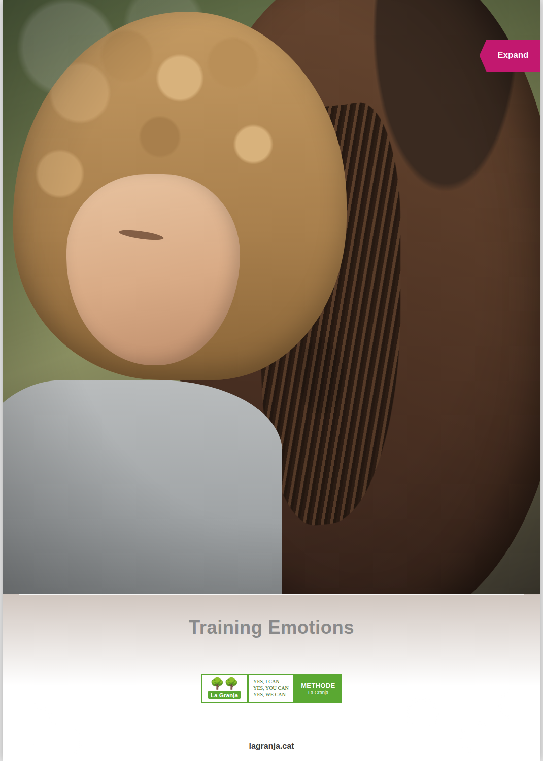Expand
Training Emotions
🌳🌳 La Granja
YES, I CAN
YES, YOU CAN
YES, WE CAN
METHODE La Granja
lagranja.cat